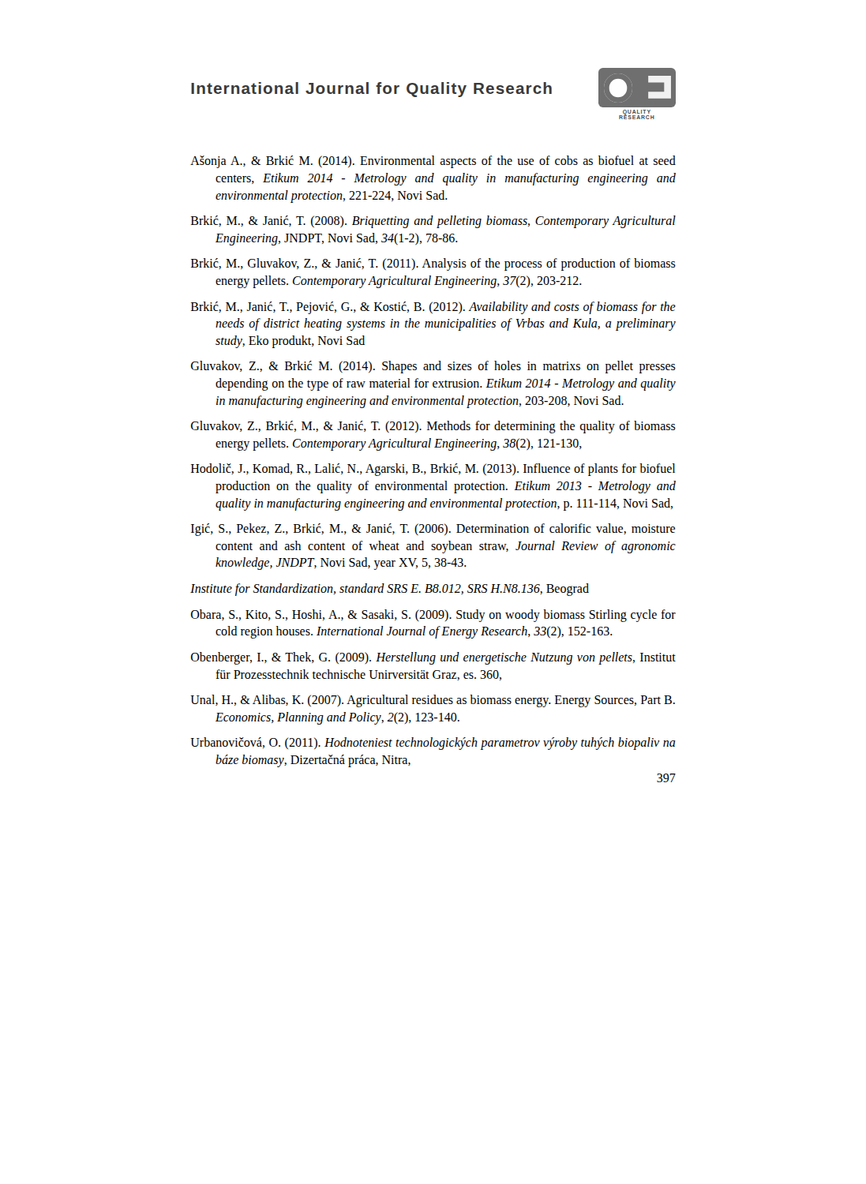International Journal for Quality Research
QUALITY RESEARCH
Ašonja A., & Brkić M. (2014). Environmental aspects of the use of cobs as biofuel at seed centers, Etikum 2014 - Metrology and quality in manufacturing engineering and environmental protection, 221-224, Novi Sad.
Brkić, M., & Janić, T. (2008). Briquetting and pelleting biomass, Contemporary Agricultural Engineering, JNDPT, Novi Sad, 34(1-2), 78-86.
Brkić, M., Gluvakov, Z., & Janić, T. (2011). Analysis of the process of production of biomass energy pellets. Contemporary Agricultural Engineering, 37(2), 203-212.
Brkić, M., Janić, T., Pejović, G., & Kostić, B. (2012). Availability and costs of biomass for the needs of district heating systems in the municipalities of Vrbas and Kula, a preliminary study, Eko produkt, Novi Sad
Gluvakov, Z., & Brkić M. (2014). Shapes and sizes of holes in matrixs on pellet presses depending on the type of raw material for extrusion. Etikum 2014 - Metrology and quality in manufacturing engineering and environmental protection, 203-208, Novi Sad.
Gluvakov, Z., Brkić, M., & Janić, T. (2012). Methods for determining the quality of biomass energy pellets. Contemporary Agricultural Engineering, 38(2), 121-130,
Hodolič, J., Komad, R., Lalić, N., Agarski, B., Brkić, M. (2013). Influence of plants for biofuel production on the quality of environmental protection. Etikum 2013 - Metrology and quality in manufacturing engineering and environmental protection, p. 111-114, Novi Sad,
Igić, S., Pekez, Z., Brkić, M., & Janić, T. (2006). Determination of calorific value, moisture content and ash content of wheat and soybean straw, Journal Review of agronomic knowledge, JNDPT, Novi Sad, year XV, 5, 38-43.
Institute for Standardization, standard SRS E. B8.012, SRS H.N8.136, Beograd
Obara, S., Kito, S., Hoshi, A., & Sasaki, S. (2009). Study on woody biomass Stirling cycle for cold region houses. International Journal of Energy Research, 33(2), 152-163.
Obenberger, I., & Thek, G. (2009). Herstellung und energetische Nutzung von pellets, Institut für Prozesstechnik technische Unirversität Graz, es. 360,
Unal, H., & Alibas, K. (2007). Agricultural residues as biomass energy. Energy Sources, Part B. Economics, Planning and Policy, 2(2), 123-140.
Urbanovičová, O. (2011). Hodnoteniest technologických parametrov výroby tuhých biopaliv na báze biomasy, Dizertačná práca, Nitra,
397